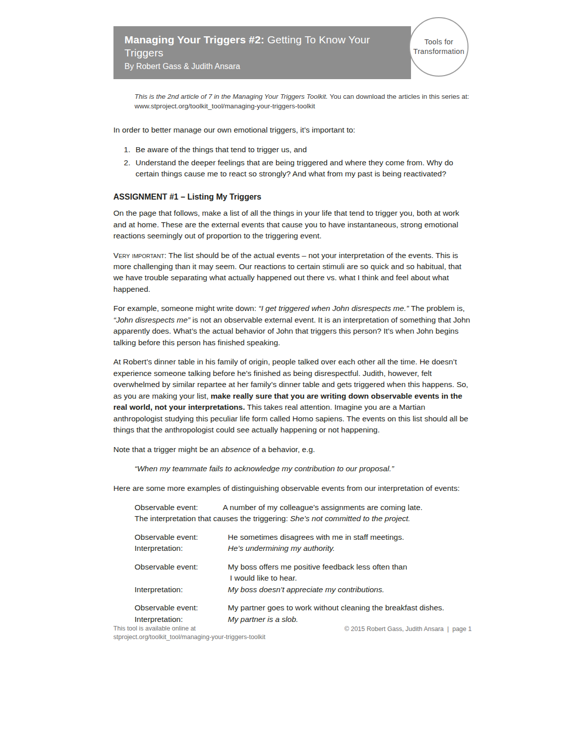Managing Your Triggers #2: Getting To Know Your Triggers
By Robert Gass & Judith Ansara
Tools for Transformation
This is the 2nd article of 7 in the Managing Your Triggers Toolkit. You can download the articles in this series at: www.stproject.org/toolkit_tool/managing-your-triggers-toolkit
In order to better manage our own emotional triggers, it’s important to:
Be aware of the things that tend to trigger us, and
Understand the deeper feelings that are being triggered and where they come from. Why do certain things cause me to react so strongly? And what from my past is being reactivated?
ASSIGNMENT #1 – Listing My Triggers
On the page that follows, make a list of all the things in your life that tend to trigger you, both at work and at home. These are the external events that cause you to have instantaneous, strong emotional reactions seemingly out of proportion to the triggering event.
Very important: The list should be of the actual events – not your interpretation of the events. This is more challenging than it may seem. Our reactions to certain stimuli are so quick and so habitual, that we have trouble separating what actually happened out there vs. what I think and feel about what happened.
For example, someone might write down: “I get triggered when John disrespects me.” The problem is, “John disrespects me” is not an observable external event. It is an interpretation of something that John apparently does. What’s the actual behavior of John that triggers this person? It’s when John begins talking before this person has finished speaking.
At Robert’s dinner table in his family of origin, people talked over each other all the time. He doesn’t experience someone talking before he’s finished as being disrespectful. Judith, however, felt overwhelmed by similar repartee at her family’s dinner table and gets triggered when this happens. So, as you are making your list, make really sure that you are writing down observable events in the real world, not your interpretations. This takes real attention. Imagine you are a Martian anthropologist studying this peculiar life form called Homo sapiens. The events on this list should all be things that the anthropologist could see actually happening or not happening.
Note that a trigger might be an absence of a behavior, e.g.
“When my teammate fails to acknowledge my contribution to our proposal.”
Here are some more examples of distinguishing observable events from our interpretation of events:
Observable event: A number of my colleague’s assignments are coming late. The interpretation that causes the triggering: She’s not committed to the project.
| Observable event: | He sometimes disagrees with me in staff meetings. |
| Interpretation: | He’s undermining my authority. |
| Observable event: | My boss offers me positive feedback less often than I would like to hear. |
| Interpretation: | My boss doesn’t appreciate my contributions. |
| Observable event: | My partner goes to work without cleaning the breakfast dishes. |
| Interpretation: | My partner is a slob. |
This tool is available online at
stproject.org/toolkit_tool/managing-your-triggers-toolkit
© 2015 Robert Gass, Judith Ansara | page 1